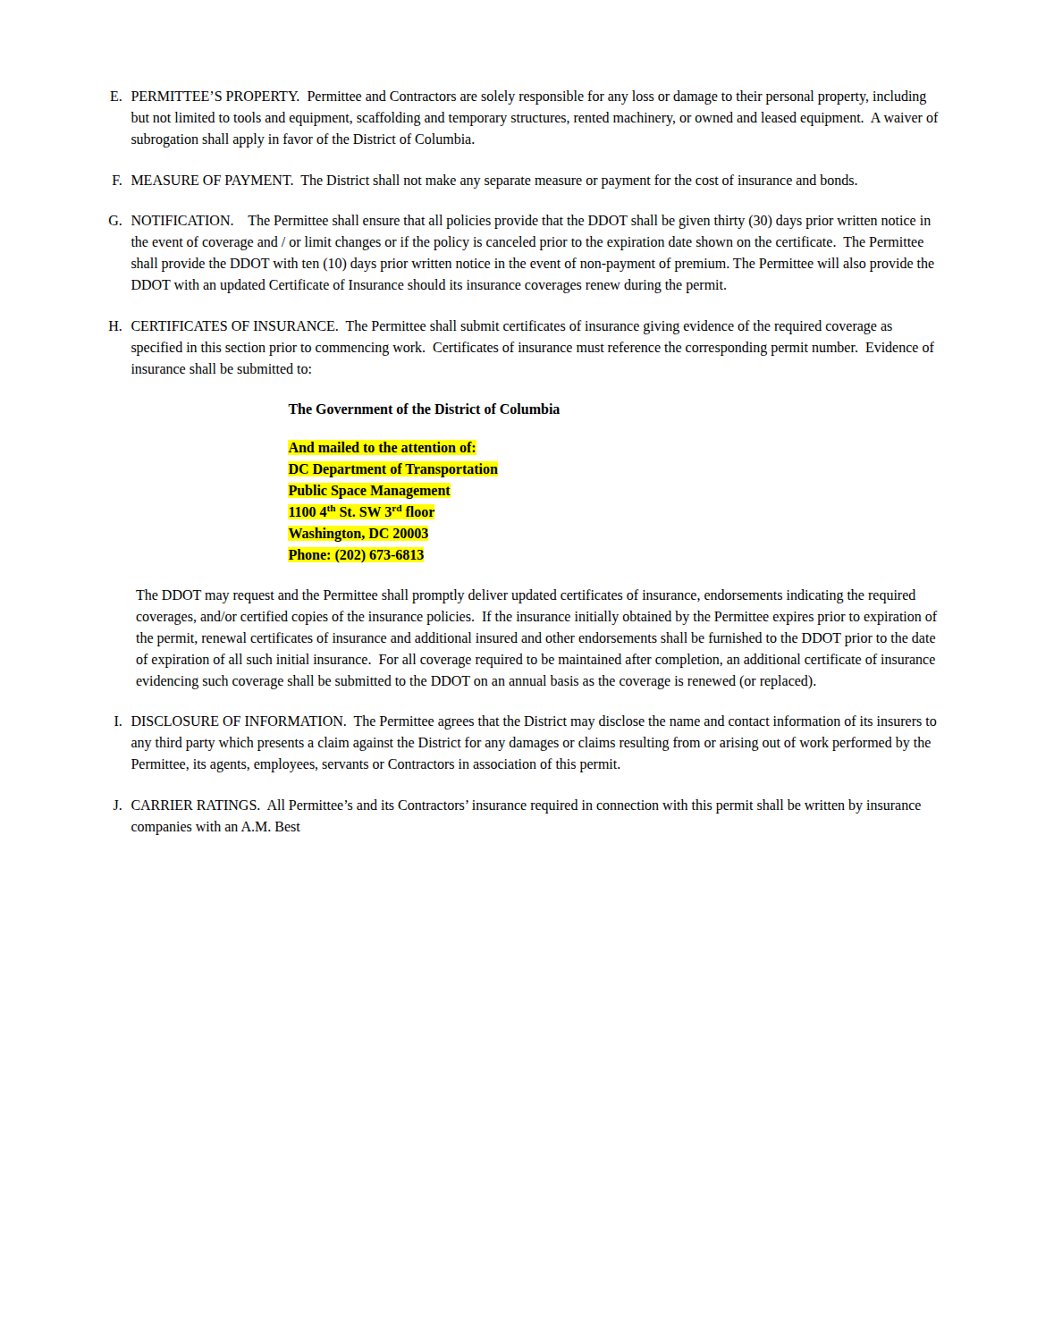Permittee’s Property. Permittee and Contractors are solely responsible for any loss or damage to their personal property, including but not limited to tools and equipment, scaffolding and temporary structures, rented machinery, or owned and leased equipment. A waiver of subrogation shall apply in favor of the District of Columbia.
Measure of Payment. The District shall not make any separate measure or payment for the cost of insurance and bonds.
Notification. The Permittee shall ensure that all policies provide that the DDOT shall be given thirty (30) days prior written notice in the event of coverage and / or limit changes or if the policy is canceled prior to the expiration date shown on the certificate. The Permittee shall provide the DDOT with ten (10) days prior written notice in the event of non-payment of premium. The Permittee will also provide the DDOT with an updated Certificate of Insurance should its insurance coverages renew during the permit.
Certificates of Insurance. The Permittee shall submit certificates of insurance giving evidence of the required coverage as specified in this section prior to commencing work. Certificates of insurance must reference the corresponding permit number. Evidence of insurance shall be submitted to:
The Government of the District of Columbia
And mailed to the attention of:
DC Department of Transportation
Public Space Management
1100 4th St. SW 3rd floor
Washington, DC 20003
Phone: (202) 673-6813
The DDOT may request and the Permittee shall promptly deliver updated certificates of insurance, endorsements indicating the required coverages, and/or certified copies of the insurance policies. If the insurance initially obtained by the Permittee expires prior to expiration of the permit, renewal certificates of insurance and additional insured and other endorsements shall be furnished to the DDOT prior to the date of expiration of all such initial insurance. For all coverage required to be maintained after completion, an additional certificate of insurance evidencing such coverage shall be submitted to the DDOT on an annual basis as the coverage is renewed (or replaced).
Disclosure of Information. The Permittee agrees that the District may disclose the name and contact information of its insurers to any third party which presents a claim against the District for any damages or claims resulting from or arising out of work performed by the Permittee, its agents, employees, servants or Contractors in association of this permit.
Carrier Ratings. All Permittee’s and its Contractors’ insurance required in connection with this permit shall be written by insurance companies with an A.M. Best